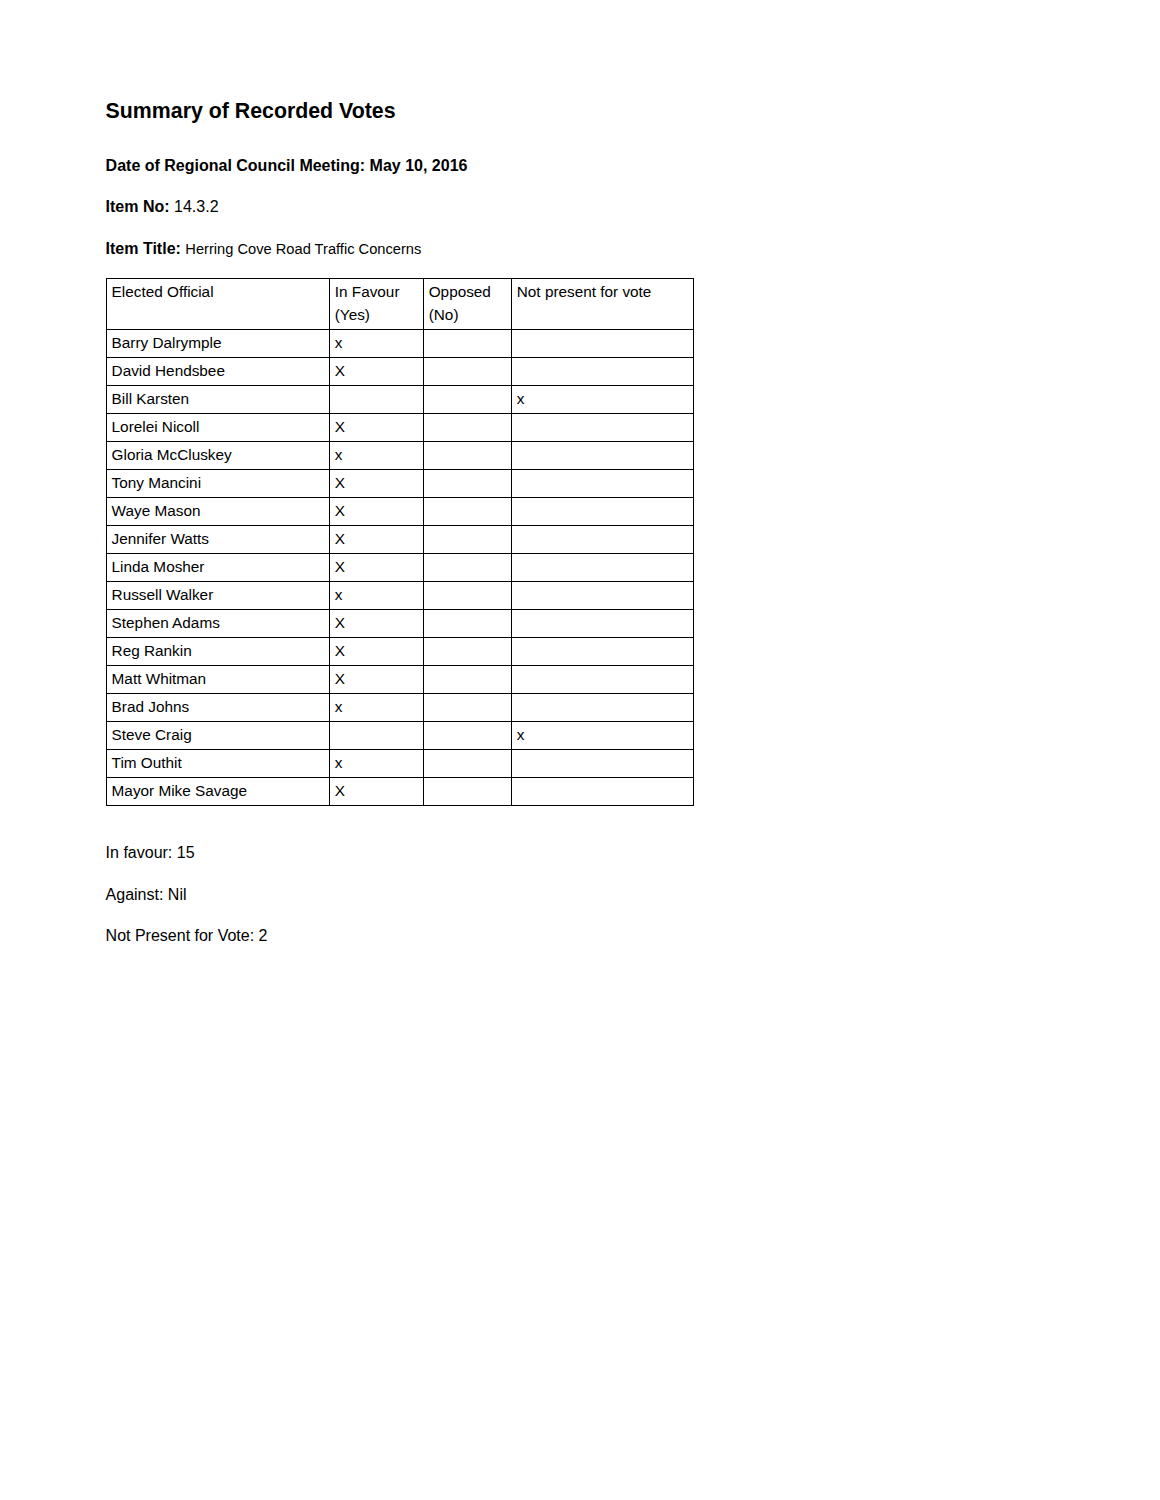Summary of Recorded Votes
Date of Regional Council Meeting: May 10, 2016
Item No: 14.3.2
Item Title: Herring Cove Road Traffic Concerns
| Elected Official | In Favour (Yes) | Opposed (No) | Not present for vote |
| --- | --- | --- | --- |
| Barry Dalrymple | x | | |
| David Hendsbee | X | | |
| Bill Karsten | | | x |
| Lorelei Nicoll | X | | |
| Gloria McCluskey | x | | |
| Tony Mancini | X | | |
| Waye Mason | X | | |
| Jennifer Watts | X | | |
| Linda Mosher | X | | |
| Russell Walker | x | | |
| Stephen Adams | X | | |
| Reg Rankin | X | | |
| Matt Whitman | X | | |
| Brad Johns | x | | |
| Steve Craig | | | x |
| Tim Outhit | x | | |
| Mayor Mike Savage | X | | |
In favour: 15
Against: Nil
Not Present for Vote: 2